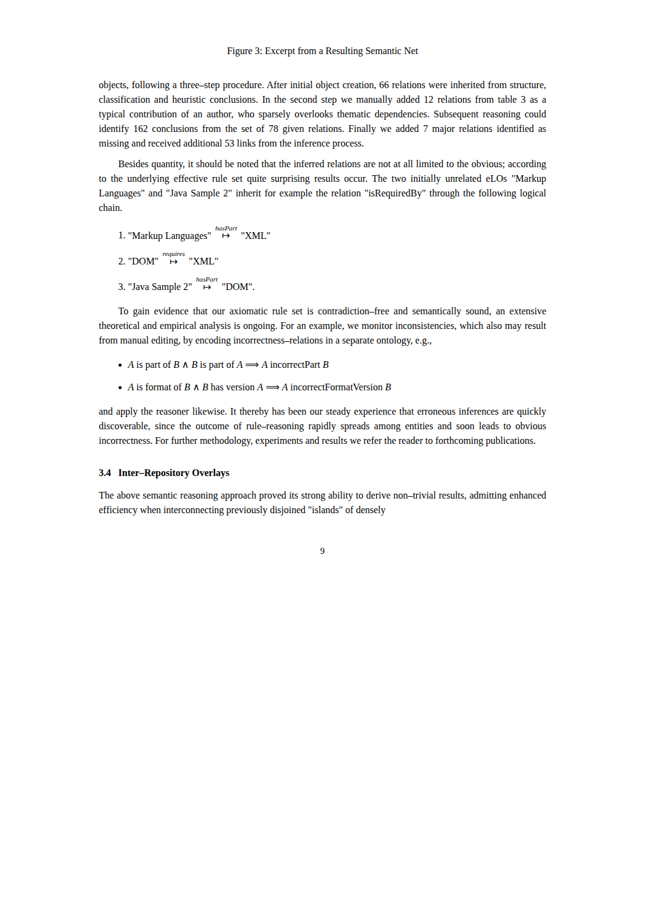Figure 3: Excerpt from a Resulting Semantic Net
objects, following a three–step procedure. After initial object creation, 66 relations were inherited from structure, classification and heuristic conclusions. In the second step we manually added 12 relations from table 3 as a typical contribution of an author, who sparsely overlooks thematic dependencies. Subsequent reasoning could identify 162 conclusions from the set of 78 given relations. Finally we added 7 major relations identified as missing and received additional 53 links from the inference process.
Besides quantity, it should be noted that the inferred relations are not at all limited to the obvious; according to the underlying effective rule set quite surprising results occur. The two initially unrelated eLOs "Markup Languages" and "Java Sample 2" inherit for example the relation "isRequiredBy" through the following logical chain.
"Markup Languages" hasPart↦ "XML"
"DOM" requires↦ "XML"
"Java Sample 2" hasPart↦ "DOM".
To gain evidence that our axiomatic rule set is contradiction–free and semantically sound, an extensive theoretical and empirical analysis is ongoing. For an example, we monitor inconsistencies, which also may result from manual editing, by encoding incorrectness–relations in a separate ontology, e.g.,
A is part of B ∧ B is part of A ⟹ A incorrectPart B
A is format of B ∧ B has version A ⟹ A incorrectFormatVersion B
and apply the reasoner likewise. It thereby has been our steady experience that erroneous inferences are quickly discoverable, since the outcome of rule–reasoning rapidly spreads among entities and soon leads to obvious incorrectness. For further methodology, experiments and results we refer the reader to forthcoming publications.
3.4 Inter–Repository Overlays
The above semantic reasoning approach proved its strong ability to derive non–trivial results, admitting enhanced efficiency when interconnecting previously disjoined "islands" of densely
9